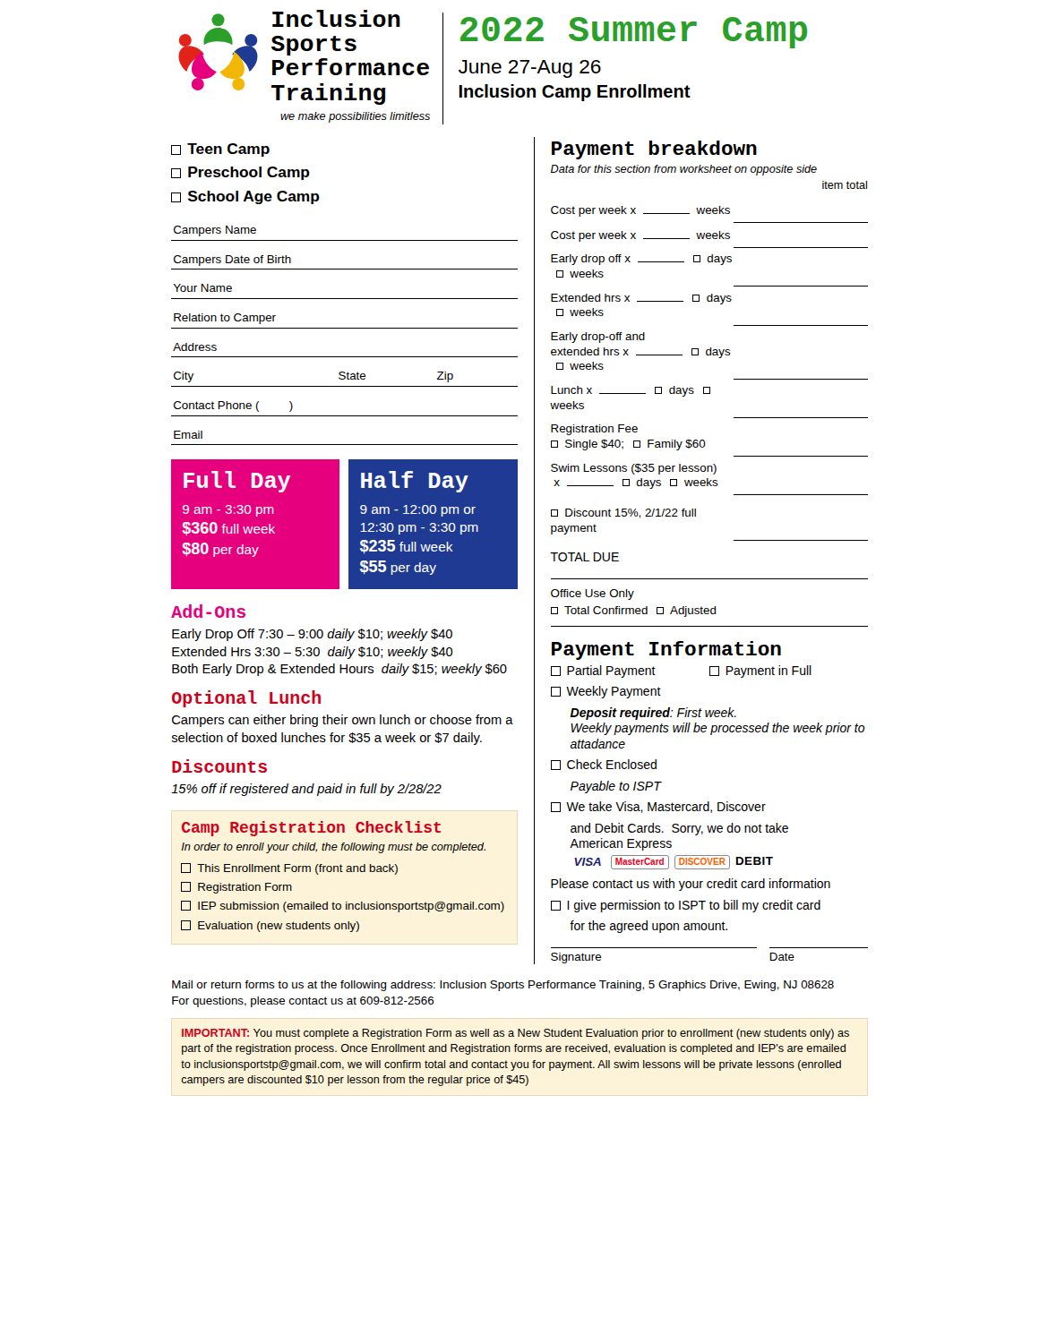Inclusion
Sports
Performance
Training
we make possibilities limitless
2022 Summer Camp
June 27-Aug 26
Inclusion Camp Enrollment
Teen Camp
Preschool Camp
School Age Camp
Campers Name
Campers Date of Birth
Your Name
Relation to Camper
Address
City State Zip
Contact Phone ( )
Email
Full Day
9 am - 3:30 pm
$360 full week
$80 per day
Half Day
9 am - 12:00 pm or
12:30 pm - 3:30 pm
$235 full week
$55 per day
Add-Ons
Early Drop Off 7:30 – 9:00 daily $10; weekly $40
Extended Hrs 3:30 – 5:30 daily $10; weekly $40
Both Early Drop & Extended Hours daily $15; weekly $60
Optional Lunch
Campers can either bring their own lunch or choose from a selection of boxed lunches for $35 a week or $7 daily.
Discounts
15% off if registered and paid in full by 2/28/22
Camp Registration Checklist
In order to enroll your child, the following must be completed.
This Enrollment Form (front and back)
Registration Form
IEP submission (emailed to inclusionsportstp@gmail.com)
Evaluation (new students only)
Payment breakdown
Data for this section from worksheet on opposite side
item total
| Cost per week x weeks | |
| Cost per week x weeks | |
| Early drop off x days weeks | |
| Extended hrs x days weeks | |
| Early drop-off and extended hrs x days weeks | |
| Lunch x days weeks | |
| Registration Fee Single $40; Family $60 | |
| Swim Lessons ($35 per lesson) x days weeks | |
| Discount 15%, 2/1/22 full payment | |
TOTAL DUE
Office Use Only
Total Confirmed Adjusted
Payment Information
Partial Payment
Payment in Full
Weekly Payment
Deposit required: First week.
Weekly payments will be processed the week prior to attadance
Check Enclosed
Payable to ISPT
We take Visa, Mastercard, Discover
and Debit Cards. Sorry, we do not take
American Express
VISA MasterCard DISCOVER DEBIT
Please contact us with your credit card information
I give permission to ISPT to bill my credit card
for the agreed upon amount.
Signature
Date
Mail or return forms to us at the following address: Inclusion Sports Performance Training, 5 Graphics Drive, Ewing, NJ 08628
For questions, please contact us at 609-812-2566
IMPORTANT: You must complete a Registration Form as well as a New Student Evaluation prior to enrollment (new students only) as part of the registration process. Once Enrollment and Registration forms are received, evaluation is completed and IEP's are emailed to inclusionsportstp@gmail.com, we will confirm total and contact you for payment. All swim lessons will be private lessons (enrolled campers are discounted $10 per lesson from the regular price of $45)